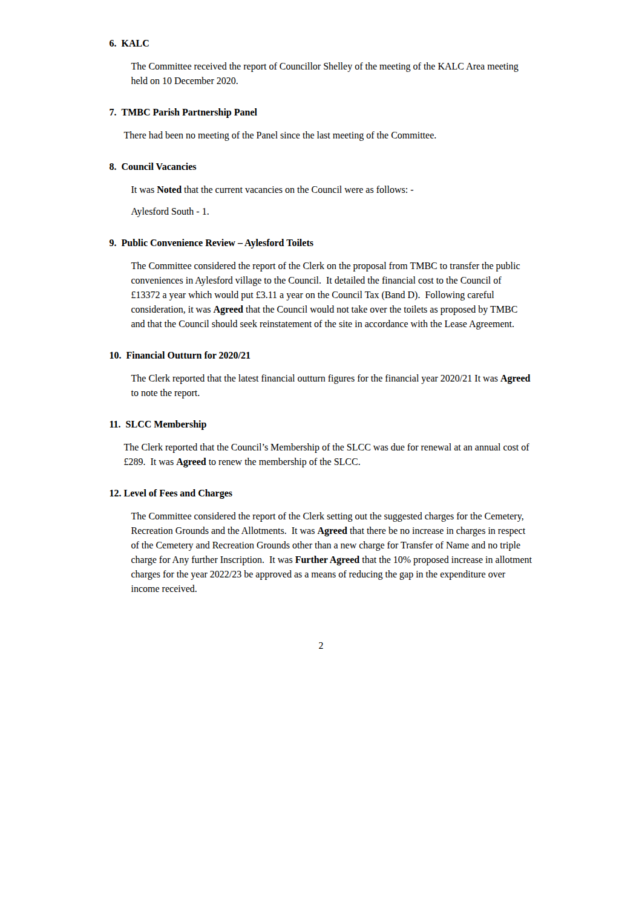6. KALC
The Committee received the report of Councillor Shelley of the meeting of the KALC Area meeting held on 10 December 2020.
7. TMBC Parish Partnership Panel
There had been no meeting of the Panel since the last meeting of the Committee.
8. Council Vacancies
It was Noted that the current vacancies on the Council were as follows: -
Aylesford South - 1.
9. Public Convenience Review – Aylesford Toilets
The Committee considered the report of the Clerk on the proposal from TMBC to transfer the public conveniences in Aylesford village to the Council. It detailed the financial cost to the Council of £13372 a year which would put £3.11 a year on the Council Tax (Band D). Following careful consideration, it was Agreed that the Council would not take over the toilets as proposed by TMBC and that the Council should seek reinstatement of the site in accordance with the Lease Agreement.
10. Financial Outturn for 2020/21
The Clerk reported that the latest financial outturn figures for the financial year 2020/21 It was Agreed to note the report.
11. SLCC Membership
The Clerk reported that the Council’s Membership of the SLCC was due for renewal at an annual cost of £289. It was Agreed to renew the membership of the SLCC.
12. Level of Fees and Charges
The Committee considered the report of the Clerk setting out the suggested charges for the Cemetery, Recreation Grounds and the Allotments. It was Agreed that there be no increase in charges in respect of the Cemetery and Recreation Grounds other than a new charge for Transfer of Name and no triple charge for Any further Inscription. It was Further Agreed that the 10% proposed increase in allotment charges for the year 2022/23 be approved as a means of reducing the gap in the expenditure over income received.
2